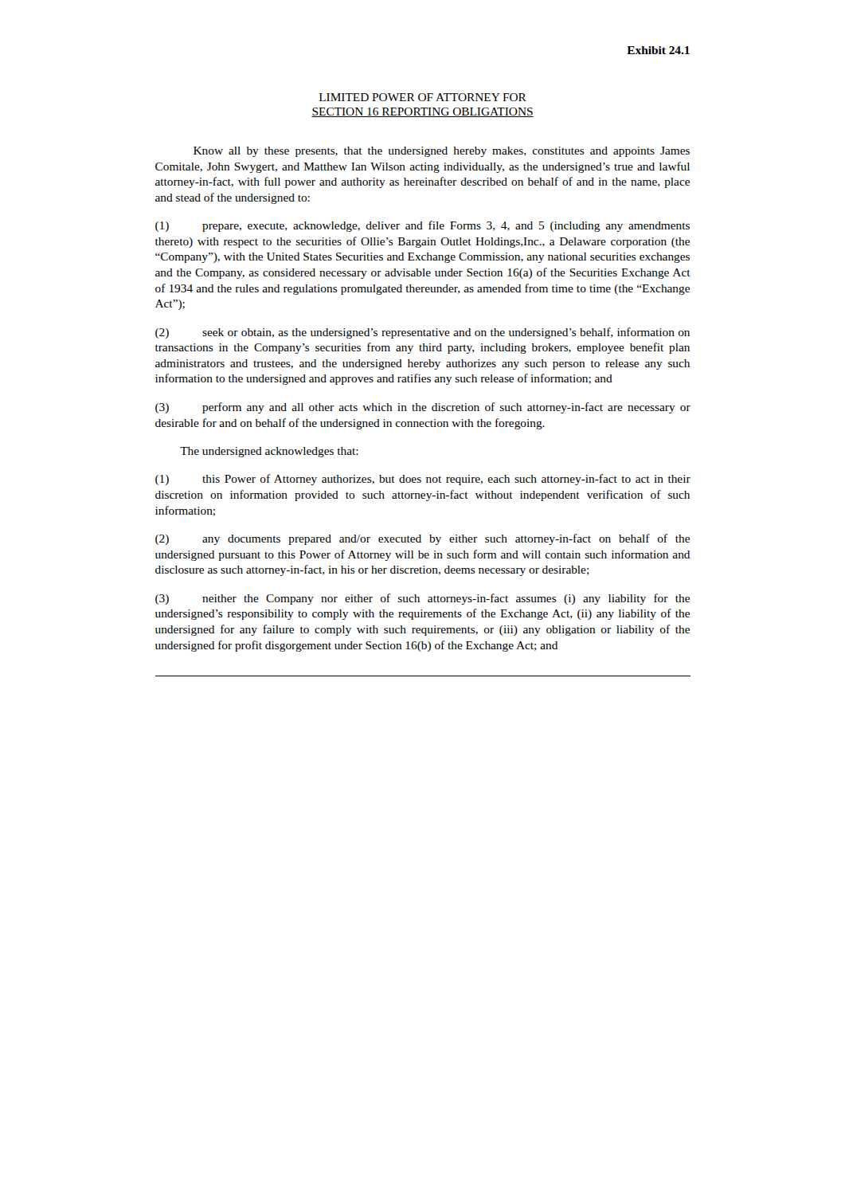Exhibit 24.1
LIMITED POWER OF ATTORNEY FOR SECTION 16 REPORTING OBLIGATIONS
Know all by these presents, that the undersigned hereby makes, constitutes and appoints James Comitale, John Swygert, and Matthew Ian Wilson acting individually, as the undersigned’s true and lawful attorney-in-fact, with full power and authority as hereinafter described on behalf of and in the name, place and stead of the undersigned to:
(1) prepare, execute, acknowledge, deliver and file Forms 3, 4, and 5 (including any amendments thereto) with respect to the securities of Ollie’s Bargain Outlet Holdings,Inc., a Delaware corporation (the “Company”), with the United States Securities and Exchange Commission, any national securities exchanges and the Company, as considered necessary or advisable under Section 16(a) of the Securities Exchange Act of 1934 and the rules and regulations promulgated thereunder, as amended from time to time (the “Exchange Act”);
(2) seek or obtain, as the undersigned’s representative and on the undersigned’s behalf, information on transactions in the Company’s securities from any third party, including brokers, employee benefit plan administrators and trustees, and the undersigned hereby authorizes any such person to release any such information to the undersigned and approves and ratifies any such release of information; and
(3) perform any and all other acts which in the discretion of such attorney-in-fact are necessary or desirable for and on behalf of the undersigned in connection with the foregoing.
The undersigned acknowledges that:
(1) this Power of Attorney authorizes, but does not require, each such attorney-in-fact to act in their discretion on information provided to such attorney-in-fact without independent verification of such information;
(2) any documents prepared and/or executed by either such attorney-in-fact on behalf of the undersigned pursuant to this Power of Attorney will be in such form and will contain such information and disclosure as such attorney-in-fact, in his or her discretion, deems necessary or desirable;
(3) neither the Company nor either of such attorneys-in-fact assumes (i) any liability for the undersigned’s responsibility to comply with the requirements of the Exchange Act, (ii) any liability of the undersigned for any failure to comply with such requirements, or (iii) any obligation or liability of the undersigned for profit disgorgement under Section 16(b) of the Exchange Act; and